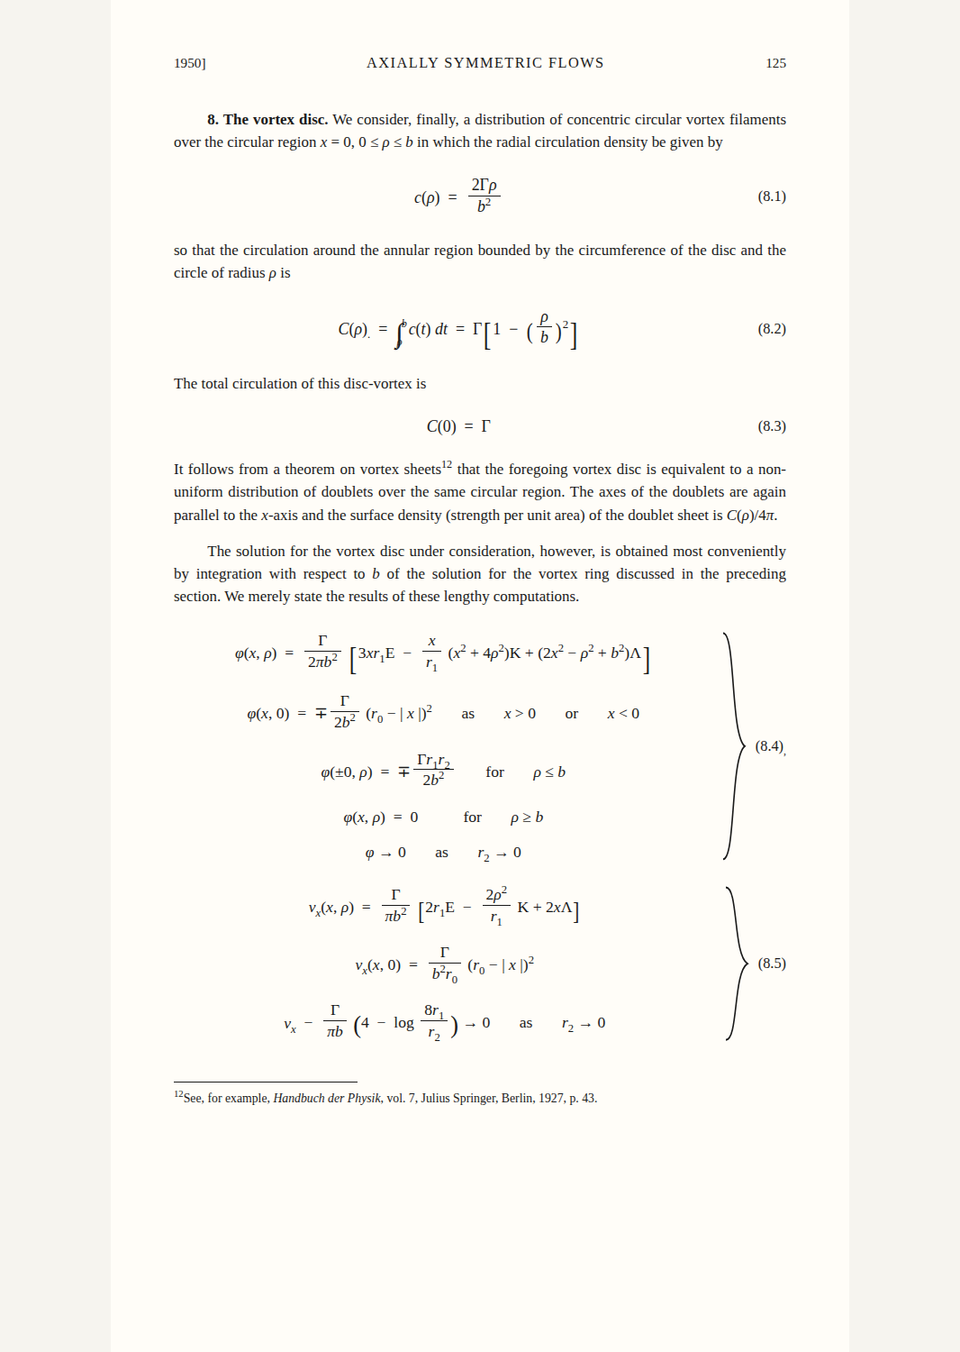1950] Axially Symmetric Flows 125
8. The vortex disc. We consider, finally, a distribution of concentric circular vortex filaments over the circular region x = 0, 0 ≤ ρ ≤ b in which the radial circulation density be given by
c(ρ) = 2Γρ b2
(8.1)
so that the circulation around the annular region bounded by the circumference of the disc and the circle of radius ρ is
C(ρ). = ∫bρ c(t) dt = Γ[1 − (ρb)2]
(8.2)
The total circulation of this disc-vortex is
C(0) = Γ
(8.3)
It follows from a theorem on vortex sheets12 that the foregoing vortex disc is equivalent to a non-uniform distribution of doublets over the same circular region. The axes of the doublets are again parallel to the x-axis and the surface density (strength per unit area) of the doublet sheet is C(ρ)/4π.
The solution for the vortex disc under consideration, however, is obtained most conveniently by integration with respect to b of the solution for the vortex ring discussed in the preceding section. We merely state the results of these lengthy computations.
φ(x, ρ) = Γ 2πb2 [3xr1E − xr1 (x2 + 4ρ2)K + (2x2 − ρ2 + b2)Λ]
φ(x, 0) = ∓Γ 2b2 (r0 − | x |)2 as x > 0 or x < 0
φ(±0, ρ) = ∓Γr1r22b2 for ρ ≤ b
φ(x, ρ) = 0 for ρ ≥ b
φ → 0 as r2 → 0
(8.4),
vx(x, ρ) = Γπb2 [2r1E − 2ρ2 r1 K + 2x Λ]
vx(x, 0) = Γb2r0 (r0 − | x |)2
vx − Γπb (4 − log 8r1 r2) → 0 as r2 → 0
(8.5)
12See, for example, Handbuch der Physik, vol. 7, Julius Springer, Berlin, 1927, p. 43.